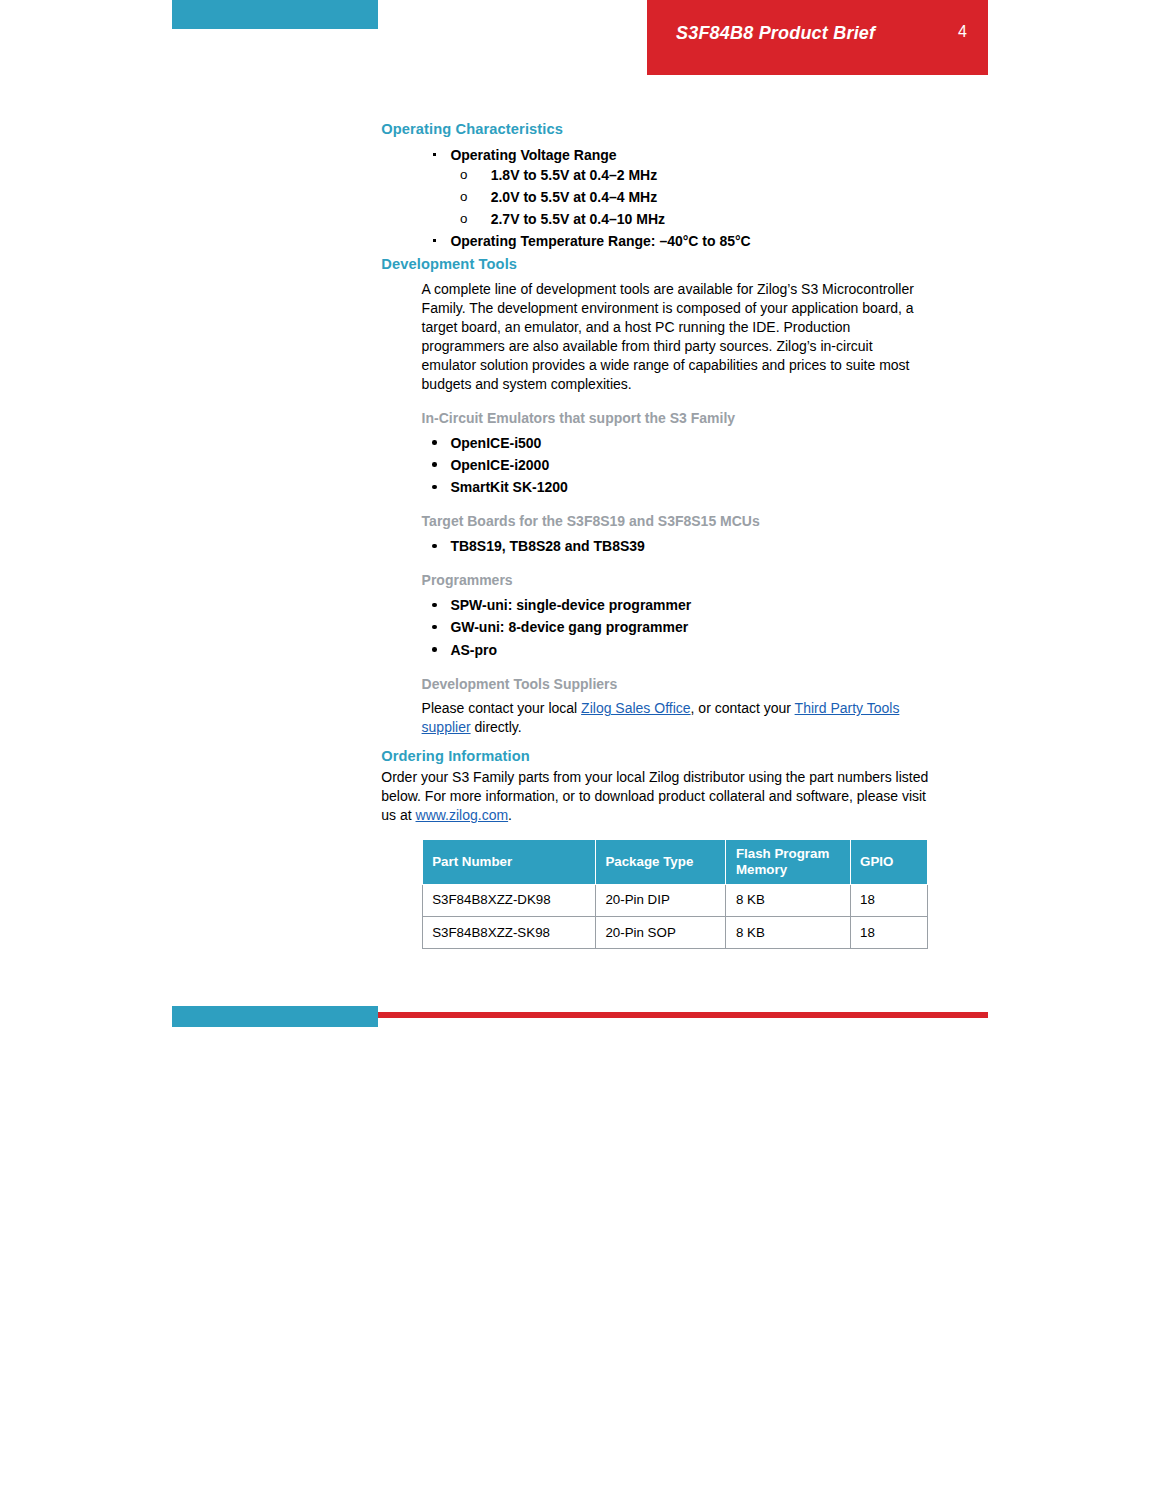S3F84B8 Product Brief
4
Operating Characteristics
Operating Voltage Range
1.8V to 5.5V at 0.4–2 MHz
2.0V to 5.5V at 0.4–4 MHz
2.7V to 5.5V at 0.4–10 MHz
Operating Temperature Range: –40°C to 85°C
Development Tools
A complete line of development tools are available for Zilog’s S3 Microcontroller Family. The development environment is composed of your application board, a target board, an emulator, and a host PC running the IDE. Production programmers are also available from third party sources. Zilog’s in-circuit emulator solution provides a wide range of capabilities and prices to suite most budgets and system complexities.
In-Circuit Emulators that support the S3 Family
OpenICE-i500
OpenICE-i2000
SmartKit SK-1200
Target Boards for the S3F8S19 and S3F8S15 MCUs
TB8S19, TB8S28 and TB8S39
Programmers
SPW-uni: single-device programmer
GW-uni: 8-device gang programmer
AS-pro
Development Tools Suppliers
Please contact your local Zilog Sales Office, or contact your Third Party Tools supplier directly.
Ordering Information
Order your S3 Family parts from your local Zilog distributor using the part numbers listed below. For more information, or to download product collateral and software, please visit us at www.zilog.com.
| Part Number | Package Type | Flash Program Memory | GPIO |
| --- | --- | --- | --- |
| S3F84B8XZZ-DK98 | 20-Pin DIP | 8 KB | 18 |
| S3F84B8XZZ-SK98 | 20-Pin SOP | 8 KB | 18 |